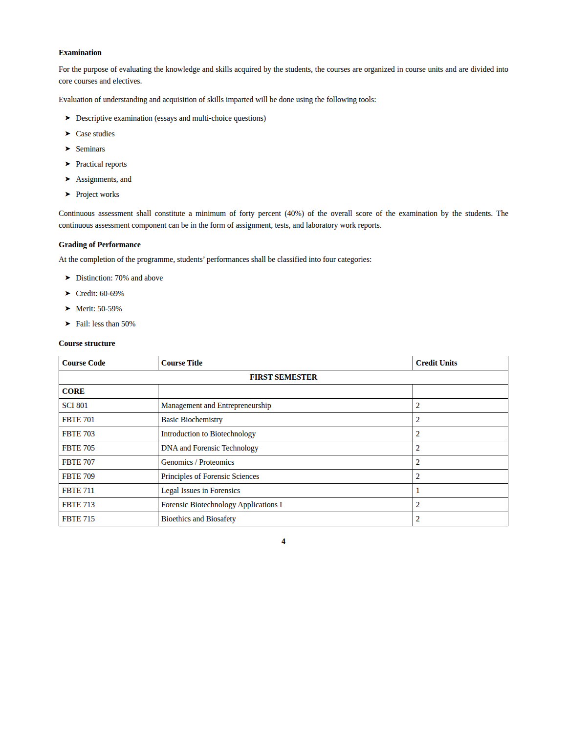Examination
For the purpose of evaluating the knowledge and skills acquired by the students, the courses are organized in course units and are divided into core courses and electives.
Evaluation of understanding and acquisition of skills imparted will be done using the following tools:
Descriptive examination (essays and multi-choice questions)
Case studies
Seminars
Practical reports
Assignments, and
Project works
Continuous assessment shall constitute a minimum of forty percent (40%) of the overall score of the examination by the students. The continuous assessment component can be in the form of assignment, tests, and laboratory work reports.
Grading of Performance
At the completion of the programme, students’ performances shall be classified into four categories:
Distinction: 70% and above
Credit: 60-69%
Merit: 50-59%
Fail: less than 50%
Course structure
| Course Code | Course Title | Credit Units |
| --- | --- | --- |
| FIRST SEMESTER |
| CORE | | |
| SCI 801 | Management and Entrepreneurship | 2 |
| FBTE 701 | Basic Biochemistry | 2 |
| FBTE 703 | Introduction to Biotechnology | 2 |
| FBTE 705 | DNA and Forensic Technology | 2 |
| FBTE 707 | Genomics / Proteomics | 2 |
| FBTE 709 | Principles of Forensic Sciences | 2 |
| FBTE 711 | Legal Issues in Forensics | 1 |
| FBTE 713 | Forensic Biotechnology Applications I | 2 |
| FBTE 715 | Bioethics and Biosafety | 2 |
4